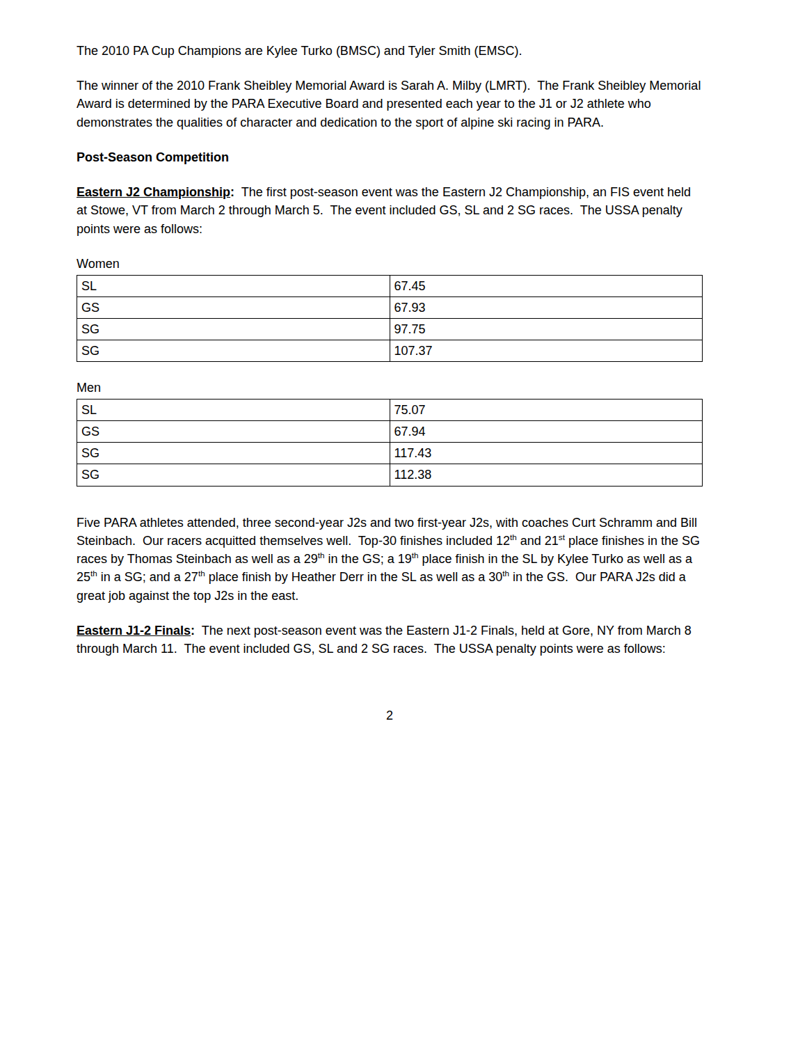The 2010 PA Cup Champions are Kylee Turko (BMSC) and Tyler Smith (EMSC).
The winner of the 2010 Frank Sheibley Memorial Award is Sarah A. Milby (LMRT). The Frank Sheibley Memorial Award is determined by the PARA Executive Board and presented each year to the J1 or J2 athlete who demonstrates the qualities of character and dedication to the sport of alpine ski racing in PARA.
Post-Season Competition
Eastern J2 Championship: The first post-season event was the Eastern J2 Championship, an FIS event held at Stowe, VT from March 2 through March 5. The event included GS, SL and 2 SG races. The USSA penalty points were as follows:
Women
| SL | 67.45 |
| GS | 67.93 |
| SG | 97.75 |
| SG | 107.37 |
Men
| SL | 75.07 |
| GS | 67.94 |
| SG | 117.43 |
| SG | 112.38 |
Five PARA athletes attended, three second-year J2s and two first-year J2s, with coaches Curt Schramm and Bill Steinbach. Our racers acquitted themselves well. Top-30 finishes included 12th and 21st place finishes in the SG races by Thomas Steinbach as well as a 29th in the GS; a 19th place finish in the SL by Kylee Turko as well as a 25th in a SG; and a 27th place finish by Heather Derr in the SL as well as a 30th in the GS. Our PARA J2s did a great job against the top J2s in the east.
Eastern J1-2 Finals: The next post-season event was the Eastern J1-2 Finals, held at Gore, NY from March 8 through March 11. The event included GS, SL and 2 SG races. The USSA penalty points were as follows:
2